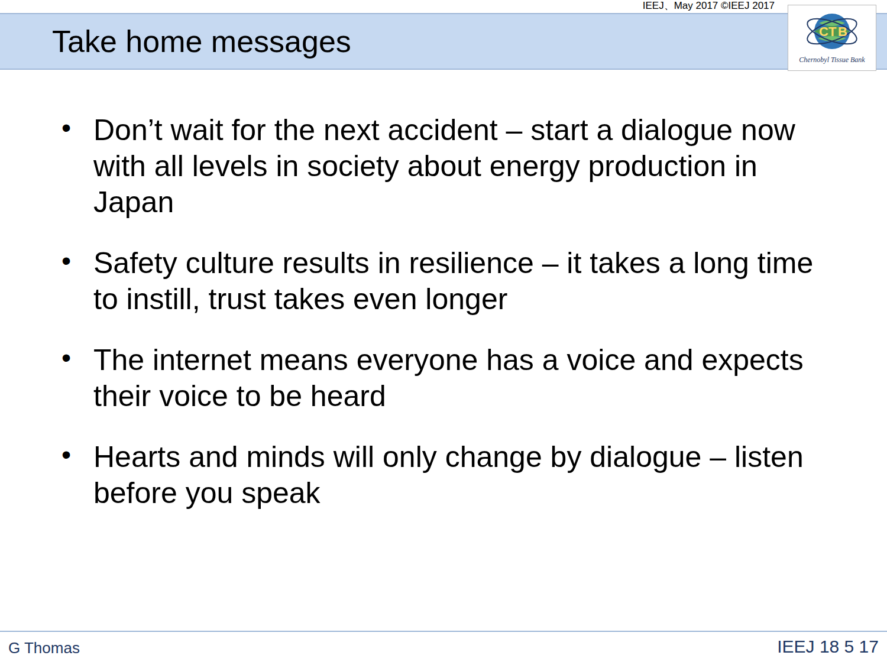IEEJ、May 2017 ©IEEJ 2017
Take home messages
C T B Chernobyl Tissue Bank
Don’t wait for the next accident – start a dialogue now with all levels in society about energy production in Japan
Safety culture results in resilience – it takes a long time to instill, trust takes even longer
The internet means everyone has a voice and expects their voice to be heard
Hearts and minds will only change by dialogue – listen before you speak
G Thomas
IEEJ 18 5 17